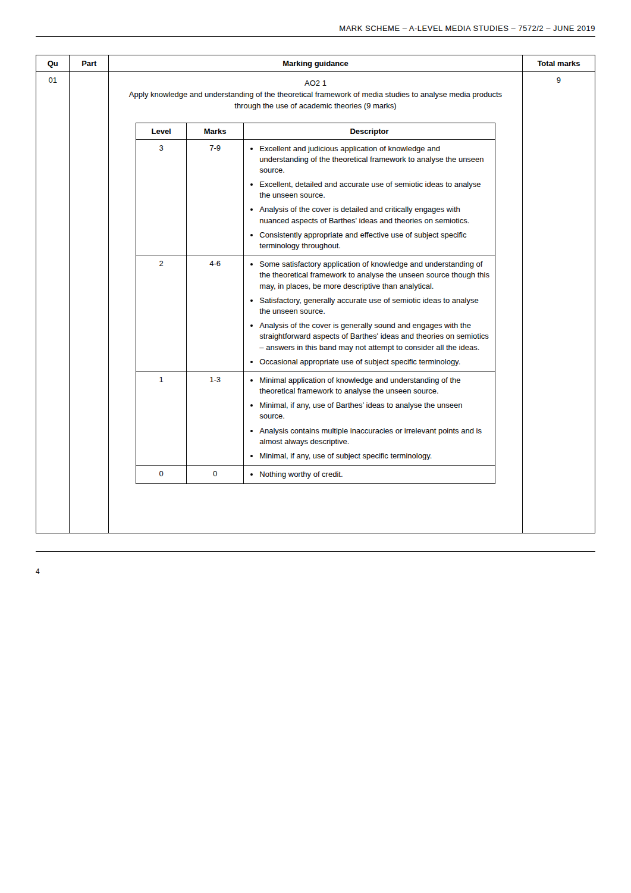MARK SCHEME – A-LEVEL MEDIA STUDIES – 7572/2 – JUNE 2019
| Qu | Part | Marking guidance | Total marks |
| --- | --- | --- | --- |
| 01 | | AO2 1 Apply knowledge and understanding of the theoretical framework of media studies to analyse media products through the use of academic theories (9 marks) / Level / Marks / Descriptor / / --- / --- / --- / / 3 / 7-9 / Excellent and judicious application of knowledge and understanding of the theoretical framework to analyse the unseen source. Excellent, detailed and accurate use of semiotic ideas to analyse the unseen source. Analysis of the cover is detailed and critically engages with nuanced aspects of Barthes' ideas and theories on semiotics. Consistently appropriate and effective use of subject specific terminology throughout. / / 2 / 4-6 / Some satisfactory application of knowledge and understanding of the theoretical framework to analyse the unseen source though this may, in places, be more descriptive than analytical. Satisfactory, generally accurate use of semiotic ideas to analyse the unseen source. Analysis of the cover is generally sound and engages with the straightforward aspects of Barthes' ideas and theories on semiotics – answers in this band may not attempt to consider all the ideas. Occasional appropriate use of subject specific terminology. / / 1 / 1-3 / Minimal application of knowledge and understanding of the theoretical framework to analyse the unseen source. Minimal, if any, use of Barthes’ ideas to analyse the unseen source. Analysis contains multiple inaccuracies or irrelevant points and is almost always descriptive. Minimal, if any, use of subject specific terminology. / / 0 / 0 / Nothing worthy of credit. / | 9 |
4